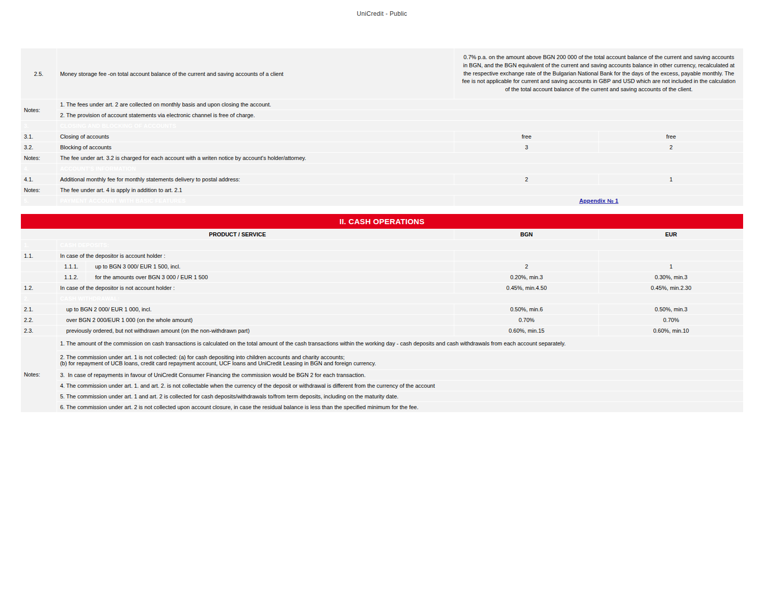UniCredit - Public
| 2.5. | Money storage fee -on total account balance of the current and saving accounts of a client | 0.7% p.a. on the amount above BGN 200 000 of the total account balance of the current and saving accounts in BGN, and the BGN equivalent of the current and saving accounts balance in other currency, recalculated at the respective exchange rate of the Bulgarian National Bank for the days of the excess, payable monthly. The fee is not applicable for current and saving accounts in GBP and USD which are not included in the calculation of the total account balance of the current and saving accounts of the client. |
| Notes: | 1. The fees under art. 2 are collected on monthly basis and upon closing the account. |
| 2. The provision of account statements via electronic channel is free of charge. |
| 3. | CLOSING AND BLOCKING OF ACCOUNTS |
| 3.1. | Closing of accounts | free | free |
| 3.2. | Blocking of accounts | 3 | 2 |
| Notes: | The fee under art. 3.2 is charged for each account with a writen notice by account's holder/attorney. |
| 4. | ACCOUNT'S INFORMATION |
| 4.1. | Additional monthly fee for monthly statements delivery to postal address: | 2 | 1 |
| Notes: | The fee under art. 4 is apply in addition to art. 2.1 |
| 5. | PAYMENT ACCOUNT WITH BASIC FEATURES | Appendix № 1 |
| II. CASH OPERATIONS |
| PRODUCT / SERVICE | BGN | EUR |
| 1. | CASH DEPOSITS: |
| 1.1. | In case of the depositor is account holder : | | |
| | 1.1.1. | up to BGN 3 000/ EUR 1 500, incl. | 2 | 1 |
| | 1.1.2. | for the amounts over BGN 3 000 / EUR 1 500 | 0.20%, min.3 | 0.30%, min.3 |
| 1.2. | In case of the depositor is not account holder : | 0.45%, min.4.50 | 0.45%, min.2.30 |
| 2. | CASH WITHDRAWAL: |
| 2.1. | up to BGN 2 000/ EUR 1 000, incl. | 0.50%, min.6 | 0.50%, min.3 |
| 2.2. | over BGN 2 000/EUR 1 000 (on the whole amount) | 0.70% | 0.70% |
| 2.3. | previously ordered, but not withdrawn amount (on the non-withdrawn part) | 0.60%, min.15 | 0.60%, min.10 |
| Notes: | 1. The amount of the commission on cash transactions is calculated on the total amount of the cash transactions within the working day - cash deposits and cash withdrawals from each account separately. |
| 2. The commission under art. 1 is not collected: (a) for cash depositing into children accounts and charity accounts; (b) for repayment of UCB loans, credit card repayment account, UCF loans and UniCredit Leasing in BGN and foreign currency. |
| 3. In case of repayments in favour of UniCredit Consumer Financing the commission would be BGN 2 for each transaction. |
| 4. The commission under art. 1. and art. 2. is not collectable when the currency of the deposit or withdrawal is different from the currency of the account |
| 5. The commission under art. 1 and art. 2 is collected for cash deposits/withdrawals to/from term deposits, including on the maturity date. |
| 6. The commission under art. 2 is not collected upon account closure, in case the residual balance is less than the specified minimum for the fee. |